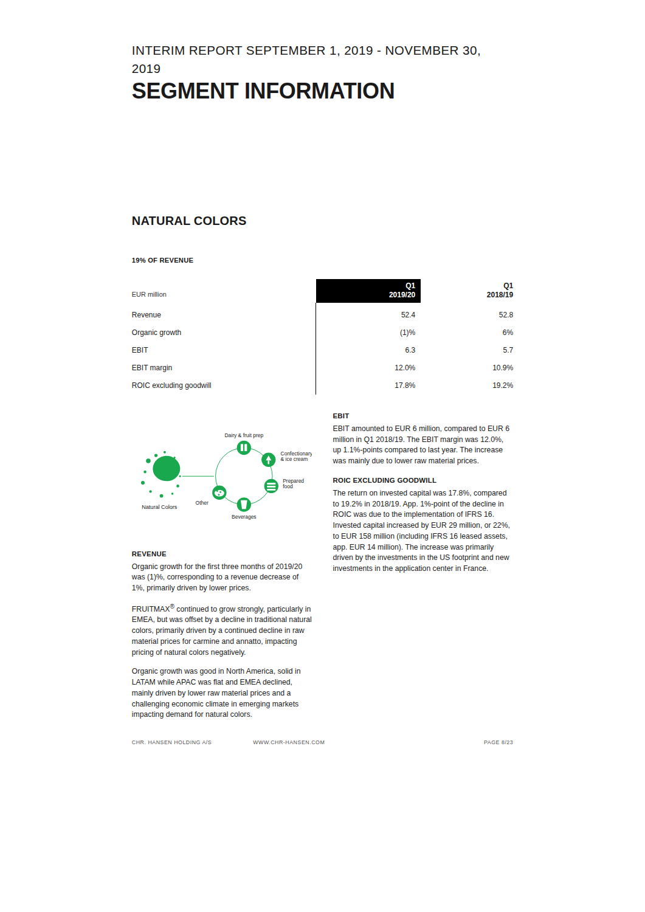Interim report September 1, 2019 - November 30, 2019
Segment information
Natural Colors
19% OF REVENUE
| EUR million | Q1 2019/20 | Q1 2018/19 |
| --- | --- | --- |
| Revenue | 52.4 | 52.8 |
| Organic growth | (1)% | 6% |
| EBIT | 6.3 | 5.7 |
| EBIT margin | 12.0% | 10.9% |
| ROIC excluding goodwill | 17.8% | 19.2% |
Dairy & fruit prep Confectionary & ice cream Prepared food Beverages Other Natural Colors
Revenue
Organic growth for the first three months of 2019/20 was (1)%, corresponding to a revenue decrease of 1%, primarily driven by lower prices.
FRUITMAX® continued to grow strongly, particularly in EMEA, but was offset by a decline in traditional natural colors, primarily driven by a continued decline in raw material prices for carmine and annatto, impacting pricing of natural colors negatively.
Organic growth was good in North America, solid in LATAM while APAC was flat and EMEA declined, mainly driven by lower raw material prices and a challenging economic climate in emerging markets impacting demand for natural colors.
EBIT
EBIT amounted to EUR 6 million, compared to EUR 6 million in Q1 2018/19. The EBIT margin was 12.0%, up 1.1%-points compared to last year. The increase was mainly due to lower raw material prices.
ROIC excluding goodwill
The return on invested capital was 17.8%, compared to 19.2% in 2018/19. App. 1%-point of the decline in ROIC was due to the implementation of IFRS 16. Invested capital increased by EUR 29 million, or 22%, to EUR 158 million (including IFRS 16 leased assets, app. EUR 14 million). The increase was primarily driven by the investments in the US footprint and new investments in the application center in France.
Chr. Hansen Holding A/S www.chr-hansen.com Page 8/23